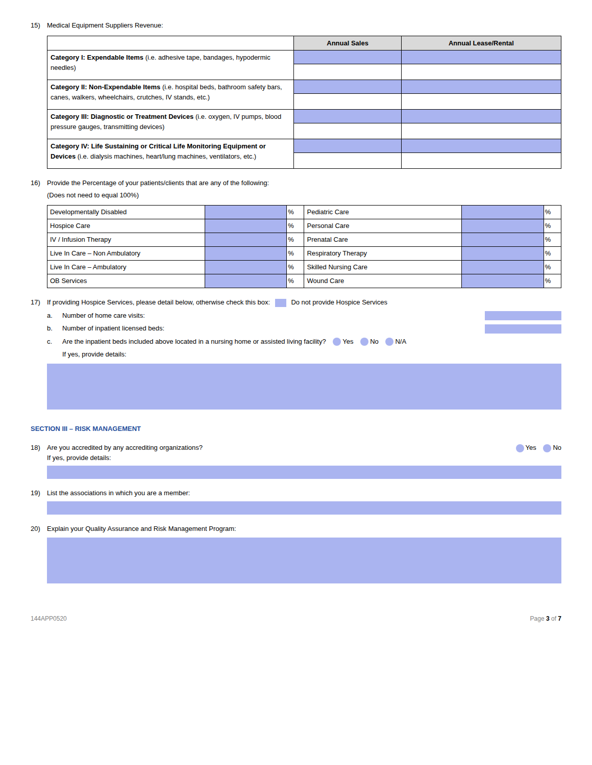15)
Medical Equipment Suppliers Revenue:
| | Annual Sales | Annual Lease/Rental |
| --- | --- | --- |
| Category I: Expendable Items (i.e. adhesive tape, bandages, hypodermic needles) | | |
| Category II: Non-Expendable Items (i.e. hospital beds, bathroom safety bars, canes, walkers, wheelchairs, crutches, IV stands, etc.) | | |
| Category III: Diagnostic or Treatment Devices (i.e. oxygen, IV pumps, blood pressure gauges, transmitting devices) | | |
| Category IV: Life Sustaining or Critical Life Monitoring Equipment or Devices (i.e. dialysis machines, heart/lung machines, ventilators, etc.) | | |
16)
Provide the Percentage of your patients/clients that are any of the following:
(Does not need to equal 100%)
| Developmentally Disabled | | % | Pediatric Care | | % |
| Hospice Care | | % | Personal Care | | % |
| IV / Infusion Therapy | | % | Prenatal Care | | % |
| Live In Care – Non Ambulatory | | % | Respiratory Therapy | | % |
| Live In Care – Ambulatory | | % | Skilled Nursing Care | | % |
| OB Services | | % | Wound Care | | % |
17)
If providing Hospice Services, please detail below, otherwise check this box: Do not provide Hospice Services
a.
Number of home care visits:
b.
Number of inpatient licensed beds:
c.
Are the inpatient beds included above located in a nursing home or assisted living facility? Yes No N/A
If yes, provide details:
SECTION III – RISK MANAGEMENT
18)
Are you accredited by any accrediting organizations? Yes No
If yes, provide details:
19)
List the associations in which you are a member:
20)
Explain your Quality Assurance and Risk Management Program:
144APP0520
Page 3 of 7